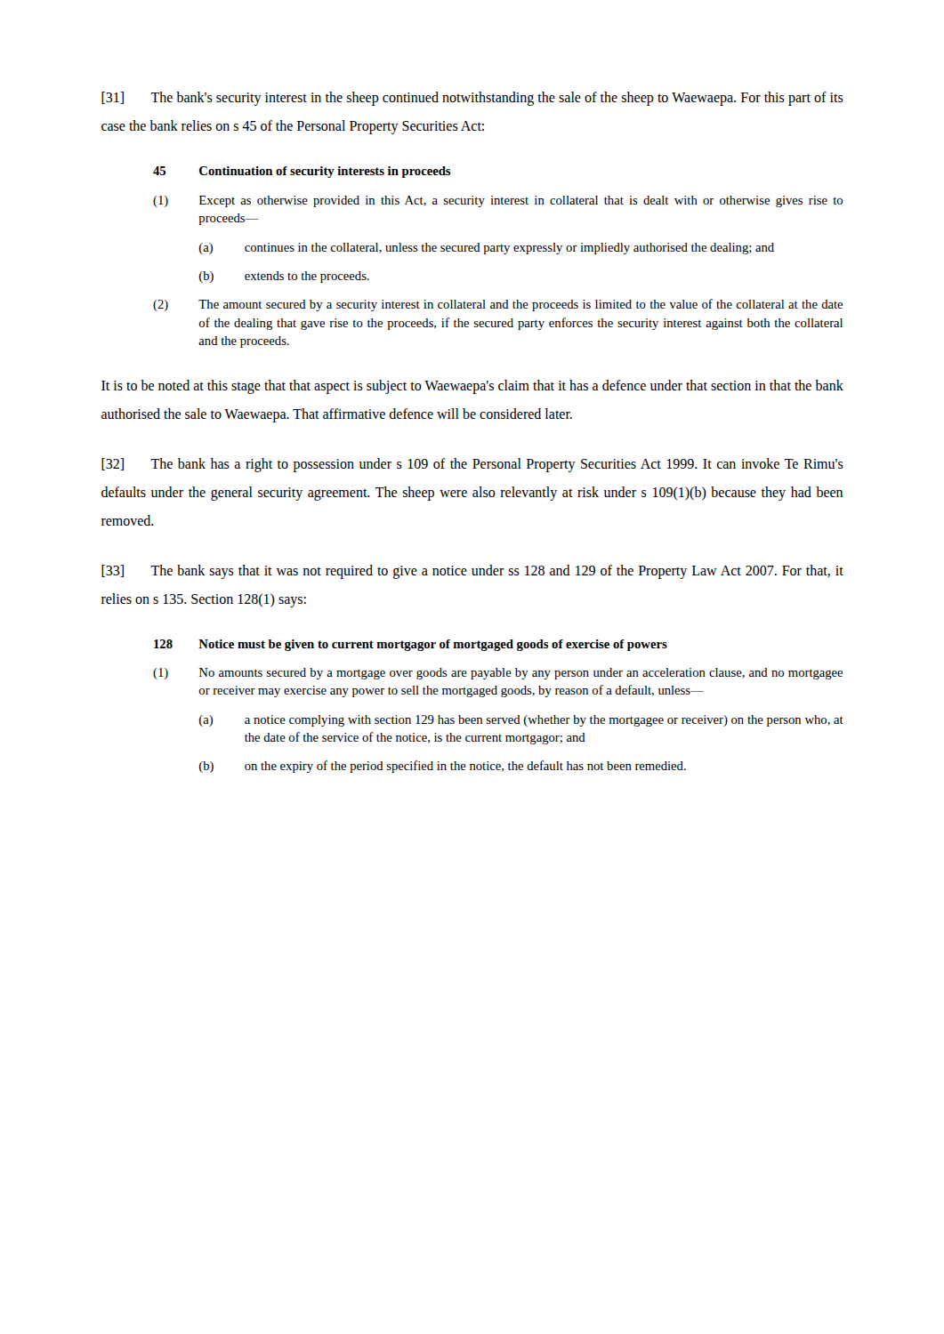[31] The bank's security interest in the sheep continued notwithstanding the sale of the sheep to Waewaepa. For this part of its case the bank relies on s 45 of the Personal Property Securities Act:
45 Continuation of security interests in proceeds
(1) Except as otherwise provided in this Act, a security interest in collateral that is dealt with or otherwise gives rise to proceeds—
(a) continues in the collateral, unless the secured party expressly or impliedly authorised the dealing; and
(b) extends to the proceeds.
(2) The amount secured by a security interest in collateral and the proceeds is limited to the value of the collateral at the date of the dealing that gave rise to the proceeds, if the secured party enforces the security interest against both the collateral and the proceeds.
It is to be noted at this stage that that aspect is subject to Waewaepa's claim that it has a defence under that section in that the bank authorised the sale to Waewaepa. That affirmative defence will be considered later.
[32] The bank has a right to possession under s 109 of the Personal Property Securities Act 1999. It can invoke Te Rimu's defaults under the general security agreement. The sheep were also relevantly at risk under s 109(1)(b) because they had been removed.
[33] The bank says that it was not required to give a notice under ss 128 and 129 of the Property Law Act 2007. For that, it relies on s 135. Section 128(1) says:
128 Notice must be given to current mortgagor of mortgaged goods of exercise of powers
(1) No amounts secured by a mortgage over goods are payable by any person under an acceleration clause, and no mortgagee or receiver may exercise any power to sell the mortgaged goods, by reason of a default, unless—
(a) a notice complying with section 129 has been served (whether by the mortgagee or receiver) on the person who, at the date of the service of the notice, is the current mortgagor; and
(b) on the expiry of the period specified in the notice, the default has not been remedied.